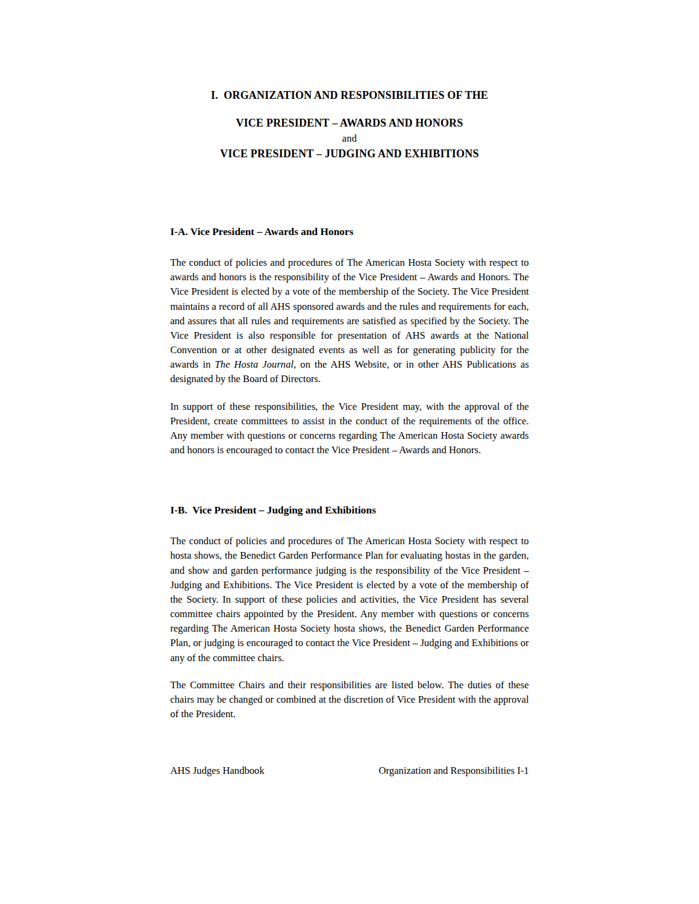I. ORGANIZATION AND RESPONSIBILITIES OF THE VICE PRESIDENT – AWARDS AND HONORS and VICE PRESIDENT – JUDGING AND EXHIBITIONS
I-A. Vice President – Awards and Honors
The conduct of policies and procedures of The American Hosta Society with respect to awards and honors is the responsibility of the Vice President – Awards and Honors. The Vice President is elected by a vote of the membership of the Society. The Vice President maintains a record of all AHS sponsored awards and the rules and requirements for each, and assures that all rules and requirements are satisfied as specified by the Society. The Vice President is also responsible for presentation of AHS awards at the National Convention or at other designated events as well as for generating publicity for the awards in The Hosta Journal, on the AHS Website, or in other AHS Publications as designated by the Board of Directors.
In support of these responsibilities, the Vice President may, with the approval of the President, create committees to assist in the conduct of the requirements of the office. Any member with questions or concerns regarding The American Hosta Society awards and honors is encouraged to contact the Vice President – Awards and Honors.
I-B. Vice President – Judging and Exhibitions
The conduct of policies and procedures of The American Hosta Society with respect to hosta shows, the Benedict Garden Performance Plan for evaluating hostas in the garden, and show and garden performance judging is the responsibility of the Vice President – Judging and Exhibitions. The Vice President is elected by a vote of the membership of the Society. In support of these policies and activities, the Vice President has several committee chairs appointed by the President. Any member with questions or concerns regarding The American Hosta Society hosta shows, the Benedict Garden Performance Plan, or judging is encouraged to contact the Vice President – Judging and Exhibitions or any of the committee chairs.
The Committee Chairs and their responsibilities are listed below. The duties of these chairs may be changed or combined at the discretion of Vice President with the approval of the President.
AHS Judges Handbook Organization and Responsibilities I-1